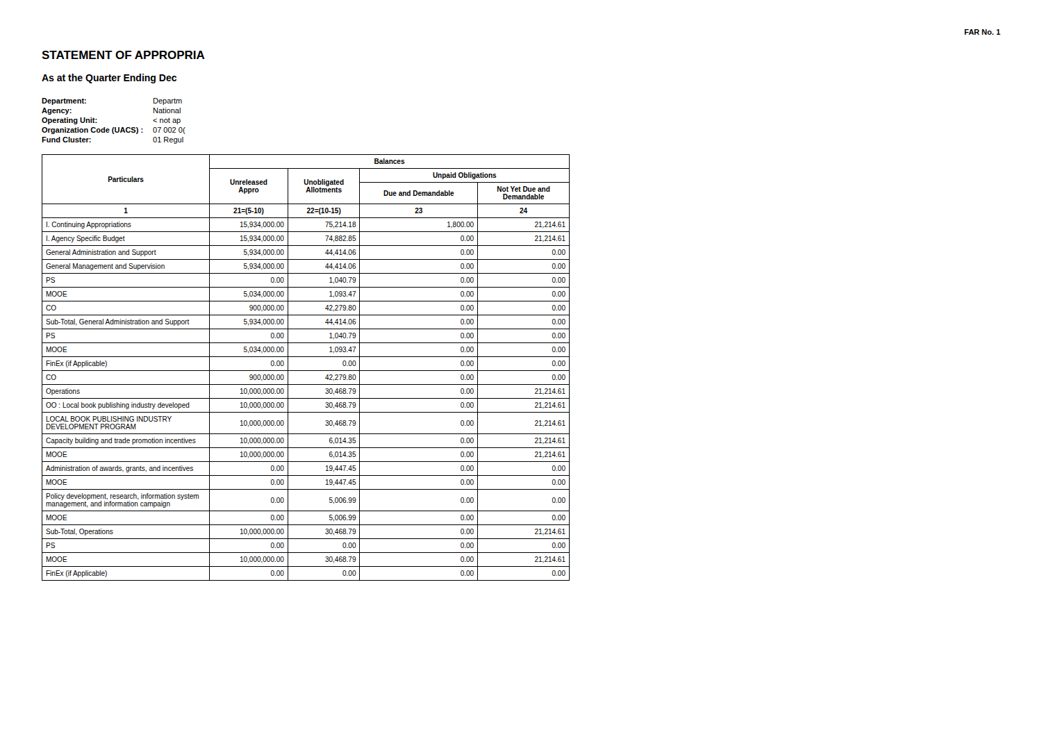FAR No. 1
STATEMENT OF APPROPRIA
As at the Quarter Ending Dec
| Department: | Departm |
| Agency: | National |
| Operating Unit: | < not ap |
| Organization Code (UACS) : | 07 002 0( |
| Fund Cluster: | 01 Regul |
| Particulars | Balances |
| --- | --- |
| Unreleased Appro | Unobligated Allotments | Unpaid Obligations |
| Due and Demandable | Not Yet Due and Demandable |
| 1 | 21=(5-10) | 22=(10-15) | 23 | 24 |
| I. Continuing Appropriations | 15,934,000.00 | 75,214.18 | 1,800.00 | 21,214.61 |
| I. Agency Specific Budget | 15,934,000.00 | 74,882.85 | 0.00 | 21,214.61 |
| General Administration and Support | 5,934,000.00 | 44,414.06 | 0.00 | 0.00 |
| General Management and Supervision | 5,934,000.00 | 44,414.06 | 0.00 | 0.00 |
| PS | 0.00 | 1,040.79 | 0.00 | 0.00 |
| MOOE | 5,034,000.00 | 1,093.47 | 0.00 | 0.00 |
| CO | 900,000.00 | 42,279.80 | 0.00 | 0.00 |
| Sub-Total, General Administration and Support | 5,934,000.00 | 44,414.06 | 0.00 | 0.00 |
| PS | 0.00 | 1,040.79 | 0.00 | 0.00 |
| MOOE | 5,034,000.00 | 1,093.47 | 0.00 | 0.00 |
| FinEx (if Applicable) | 0.00 | 0.00 | 0.00 | 0.00 |
| CO | 900,000.00 | 42,279.80 | 0.00 | 0.00 |
| Operations | 10,000,000.00 | 30,468.79 | 0.00 | 21,214.61 |
| OO : Local book publishing industry developed | 10,000,000.00 | 30,468.79 | 0.00 | 21,214.61 |
| LOCAL BOOK PUBLISHING INDUSTRY DEVELOPMENT PROGRAM | 10,000,000.00 | 30,468.79 | 0.00 | 21,214.61 |
| Capacity building and trade promotion incentives | 10,000,000.00 | 6,014.35 | 0.00 | 21,214.61 |
| MOOE | 10,000,000.00 | 6,014.35 | 0.00 | 21,214.61 |
| Administration of awards, grants, and incentives | 0.00 | 19,447.45 | 0.00 | 0.00 |
| MOOE | 0.00 | 19,447.45 | 0.00 | 0.00 |
| Policy development, research, information system management, and information campaign | 0.00 | 5,006.99 | 0.00 | 0.00 |
| MOOE | 0.00 | 5,006.99 | 0.00 | 0.00 |
| Sub-Total, Operations | 10,000,000.00 | 30,468.79 | 0.00 | 21,214.61 |
| PS | 0.00 | 0.00 | 0.00 | 0.00 |
| MOOE | 10,000,000.00 | 30,468.79 | 0.00 | 21,214.61 |
| FinEx (if Applicable) | 0.00 | 0.00 | 0.00 | 0.00 |